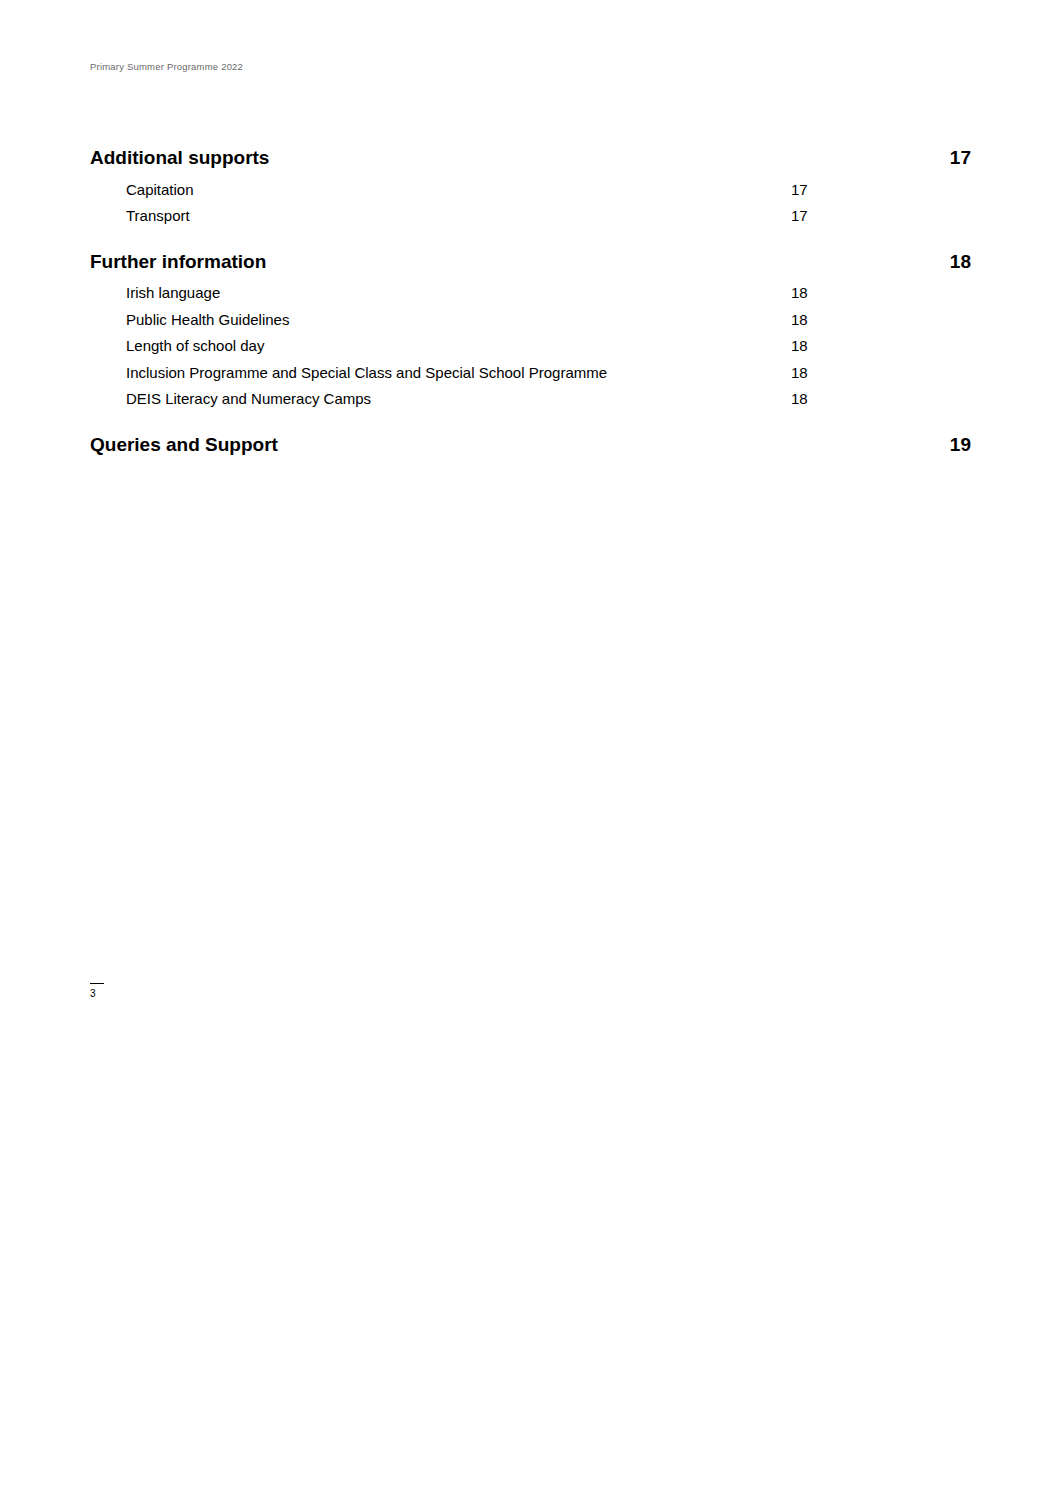Primary Summer Programme 2022
| Additional supports | 17 |
| Capitation | 17 | |
| Transport | 17 | |
| Further information | 18 |
| Irish language | 18 | |
| Public Health Guidelines | 18 | |
| Length of school day | 18 | |
| Inclusion Programme and Special Class and Special School Programme | 18 | |
| DEIS Literacy and Numeracy Camps | 18 | |
| Queries and Support | 19 |
3